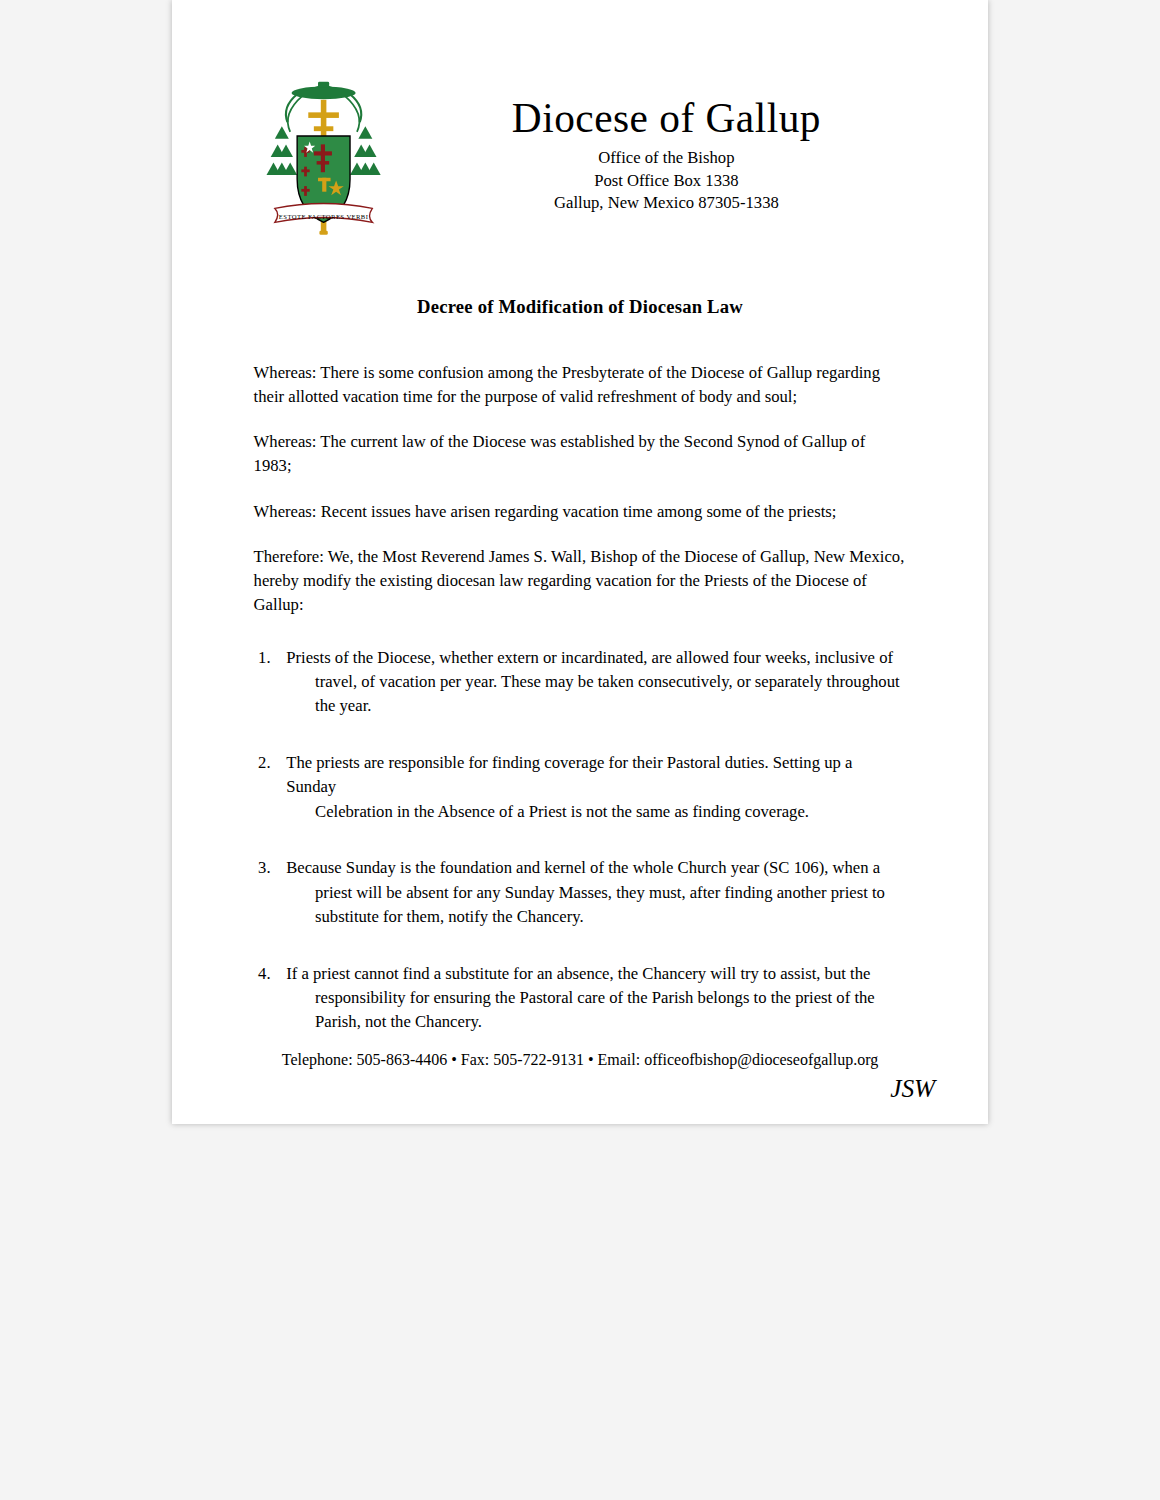Episcopal coat of arms with galero, tassels, processional cross, and shield bearing crosses and a Tau with star; motto scroll reading ESTOTE FACTORES VERBI ESTOTE FACTORES VERBI
Diocese of Gallup
Office of the Bishop
Post Office Box 1338
Gallup, New Mexico 87305-1338
Decree of Modification of Diocesan Law
Whereas: There is some confusion among the Presbyterate of the Diocese of Gallup regarding their allotted vacation time for the purpose of valid refreshment of body and soul;
Whereas: The current law of the Diocese was established by the Second Synod of Gallup of 1983;
Whereas: Recent issues have arisen regarding vacation time among some of the priests;
Therefore: We, the Most Reverend James S. Wall, Bishop of the Diocese of Gallup, New Mexico, hereby modify the existing diocesan law regarding vacation for the Priests of the Diocese of Gallup:
Priests of the Diocese, whether extern or incardinated, are allowed four weeks, inclusive of travel, of vacation per year. These may be taken consecutively, or separately throughout the year.
The priests are responsible for finding coverage for their Pastoral duties. Setting up a Sunday Celebration in the Absence of a Priest is not the same as finding coverage.
Because Sunday is the foundation and kernel of the whole Church year (SC 106), when a priest will be absent for any Sunday Masses, they must, after finding another priest to substitute for them, notify the Chancery.
If a priest cannot find a substitute for an absence, the Chancery will try to assist, but the responsibility for ensuring the Pastoral care of the Parish belongs to the priest of the Parish, not the Chancery.
Telephone: 505-863-4406 • Fax: 505-722-9131 • Email: officeofbishop@dioceseofgallup.org
JSW